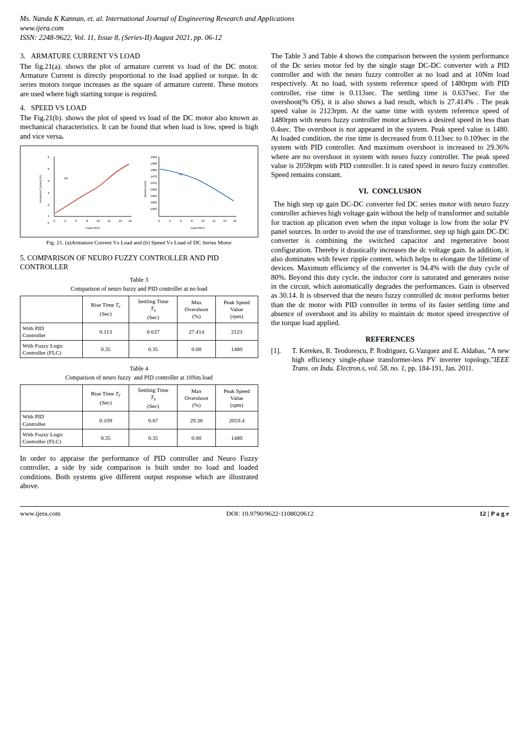Ms. Nanda K Kannan, et. al. International Journal of Engineering Research and Applications
www.ijera.com
ISSN: 2248-9622, Vol. 11, Issue 8, (Series-II) August 2021, pp. 06-12
3. ARMATURE CURRENT Vs LOAD
The fig.21(a). shows the plot of armature current vs load of the DC motor. Armature Current is directly proportional to the load applied or torque. In dc series motors torque increases as the square of armature current. These motors are used where high starting torque is required.
4. SPEED Vs LOAD
The Fig.21(b). shows the plot of speed vs load of the DC motor also known as mechanical characteristics. It can be found that when load is low, speed is high and vice versa.
6 5 4 3 2 1 0 0 2 5 8 10 12 14 16 Load (Nm) Armature Current (A) (a) 1490 1485 1480 1475 1470 1465 1460 1455 1450 0 2 5 8 10 12 14 16 Load (Nm) Speed (rpm) (b)
Fig. 21. (a)Armature Current Vs Load and (b) Speed Vs Load of DC Series Motor
5. COMPARISON OF NEURO FUZZY CONTROLLER AND PID CONTROLLER
Table 3
Comparison of neuro fuzzy and PID controller at no load
| | Rise Time T r (Sec) | Settling Time T s (Sec) | Max Overshoot (%) | Peak Speed Value (rpm) |
| --- | --- | --- | --- | --- |
| With PID Controller | 0.113 | 0.637 | 27.414 | 2123 |
| With Fuzzy Logic Controller (FLC) | 0.35 | 0.35 | 0.00 | 1480 |
Table 4
Comparison of neuro fuzzy and PID controller at 10Nm load
| | Rise Time T r (Sec) | Settling Time T s (Sec) | Max Overshoot (%) | Peak Speed Value (rpm) |
| --- | --- | --- | --- | --- |
| With PID Controller | 0.109 | 0.67 | 29.36 | 2059.4 |
| With Fuzzy Logic Controller (FLC) | 0.35 | 0.35 | 0.00 | 1480 |
In order to appraise the performance of PID controller and Neuro Fuzzy controller, a side by side comparison is built under no load and loaded conditions. Both systems give different output response which are illustrated above.
The Table 3 and Table 4 shows the comparison between the system performance of the Dc series motor fed by the single stage DC-DC converter with a PID controller and with the neuro fuzzy controller at no load and at 10Nm load respectively. At no load, with system reference speed of 1480rpm with PID controller, rise time is 0.113sec. The settling time is 0.637sec. For the overshoot(% OS), it is also shows a bad result, which is 27.414% . The peak speed value is 2123rpm. At the same time with system reference speed of 1480rpm with neuro fuzzy controller motor achieves a desired speed in less than 0.4sec. The overshoot is not appeared in the system. Peak speed value is 1480. At loaded condition, the rise time is decreased from 0.113sec to 0.109sec in the system with PID controller. And maximum overshoot is increased to 29.36% where are no overshoot in system with neuro fuzzy controller. The peak speed value is 2059rpm with PID controller. It is rated speed in neuro fuzzy controller. Speed remains constant.
VI. CONCLUSION
The high step up gain DC-DC converter fed DC series motor with neuro fuzzy controller achieves high voltage gain without the help of transformer and suitable for traction ap plication even when the input voltage is low from the solar PV panel sources. In order to avoid the use of transformer, step up high gain DC-DC converter is combining the switched capacitor and regenerative boost configuration. Thereby it drastically increases the dc voltage gain. In addition, it also dominates with fewer ripple content, which helps to elongate the lifetime of devices. Maximum efficiency of the converter is 94.4% with the duty cycle of 80%. Beyond this duty cycle, the inductor core is saturated and generates noise in the circuit, which automatically degrades the performances. Gain is observed as 30.14. It is observed that the neuro fuzzy controlled dc motor performs better than the dc motor with PID controller in terms of its faster settling time and absence of overshoot and its ability to maintain dc motor speed irrespective of the torque load applied.
REFERENCES
[1]. T. Kerekes, R. Teodorescu, P. Rodriguez, G.Vazquez and E. Aldabas, ”A new high efficiency single-phase transformer-less PV inverter topology,”IEEE Trans. on Indu. Electron.s, vol. 58, no. 1, pp. 184-191, Jan. 2011.
www.ijera.com
DOI: 10.9790/9622-1108020612
12 | P a g e